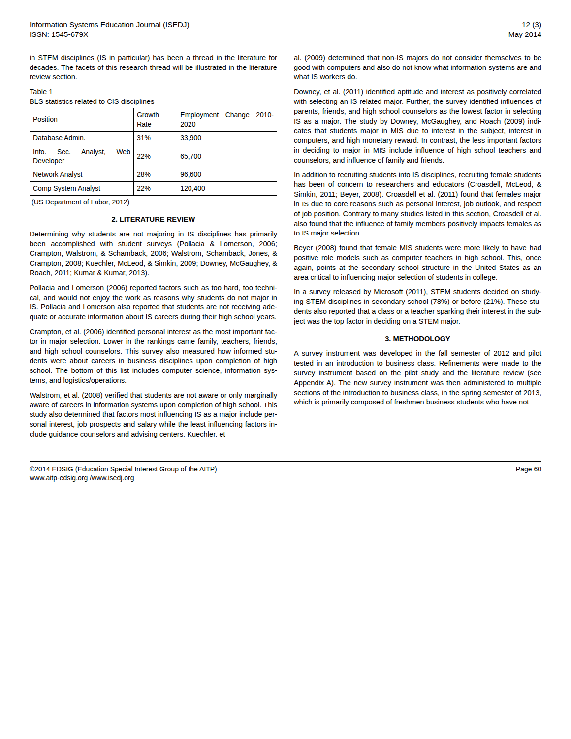Information Systems Education Journal (ISEDJ)
ISSN: 1545-679X
12 (3)
May 2014
in STEM disciplines (IS in particular) has been a thread in the literature for decades. The facets of this research thread will be illustrated in the literature review section.
Table 1
BLS statistics related to CIS disciplines
| Position | Growth Rate | Employment Change 2010-2020 |
| Database Admin. | 31% | 33,900 |
| Info. Sec. Analyst, Web Developer | 22% | 65,700 |
| Network Analyst | 28% | 96,600 |
| Comp System Analyst | 22% | 120,400 |
(US Department of Labor, 2012)
2. LITERATURE REVIEW
Determining why students are not majoring in IS disciplines has primarily been accomplished with student surveys (Pollacia & Lomerson, 2006; Crampton, Walstrom, & Schamback, 2006; Walstrom, Schamback, Jones, & Crampton, 2008; Kuechler, McLeod, & Simkin, 2009; Downey, McGaughey, & Roach, 2011; Kumar & Kumar, 2013).
Pollacia and Lomerson (2006) reported factors such as too hard, too technical, and would not enjoy the work as reasons why students do not major in IS. Pollacia and Lomerson also reported that students are not receiving adequate or accurate information about IS careers during their high school years.
Crampton, et al. (2006) identified personal interest as the most important factor in major selection. Lower in the rankings came family, teachers, friends, and high school counselors. This survey also measured how informed students were about careers in business disciplines upon completion of high school. The bottom of this list includes computer science, information systems, and logistics/operations.
Walstrom, et al. (2008) verified that students are not aware or only marginally aware of careers in information systems upon completion of high school. This study also determined that factors most influencing IS as a major include personal interest, job prospects and salary while the least influencing factors include guidance counselors and advising centers. Kuechler, et
al. (2009) determined that non-IS majors do not consider themselves to be good with computers and also do not know what information systems are and what IS workers do.
Downey, et al. (2011) identified aptitude and interest as positively correlated with selecting an IS related major. Further, the survey identified influences of parents, friends, and high school counselors as the lowest factor in selecting IS as a major. The study by Downey, McGaughey, and Roach (2009) indicates that students major in MIS due to interest in the subject, interest in computers, and high monetary reward. In contrast, the less important factors in deciding to major in MIS include influence of high school teachers and counselors, and influence of family and friends.
In addition to recruiting students into IS disciplines, recruiting female students has been of concern to researchers and educators (Croasdell, McLeod, & Simkin, 2011; Beyer, 2008). Croasdell et al. (2011) found that females major in IS due to core reasons such as personal interest, job outlook, and respect of job position. Contrary to many studies listed in this section, Croasdell et al. also found that the influence of family members positively impacts females as to IS major selection.
Beyer (2008) found that female MIS students were more likely to have had positive role models such as computer teachers in high school. This, once again, points at the secondary school structure in the United States as an area critical to influencing major selection of students in college.
In a survey released by Microsoft (2011), STEM students decided on studying STEM disciplines in secondary school (78%) or before (21%). These students also reported that a class or a teacher sparking their interest in the subject was the top factor in deciding on a STEM major.
3. METHODOLOGY
A survey instrument was developed in the fall semester of 2012 and pilot tested in an introduction to business class. Refinements were made to the survey instrument based on the pilot study and the literature review (see Appendix A). The new survey instrument was then administered to multiple sections of the introduction to business class, in the spring semester of 2013, which is primarily composed of freshmen business students who have not
©2014 EDSIG (Education Special Interest Group of the AITP)
www.aitp-edsig.org /www.isedj.org
Page 60